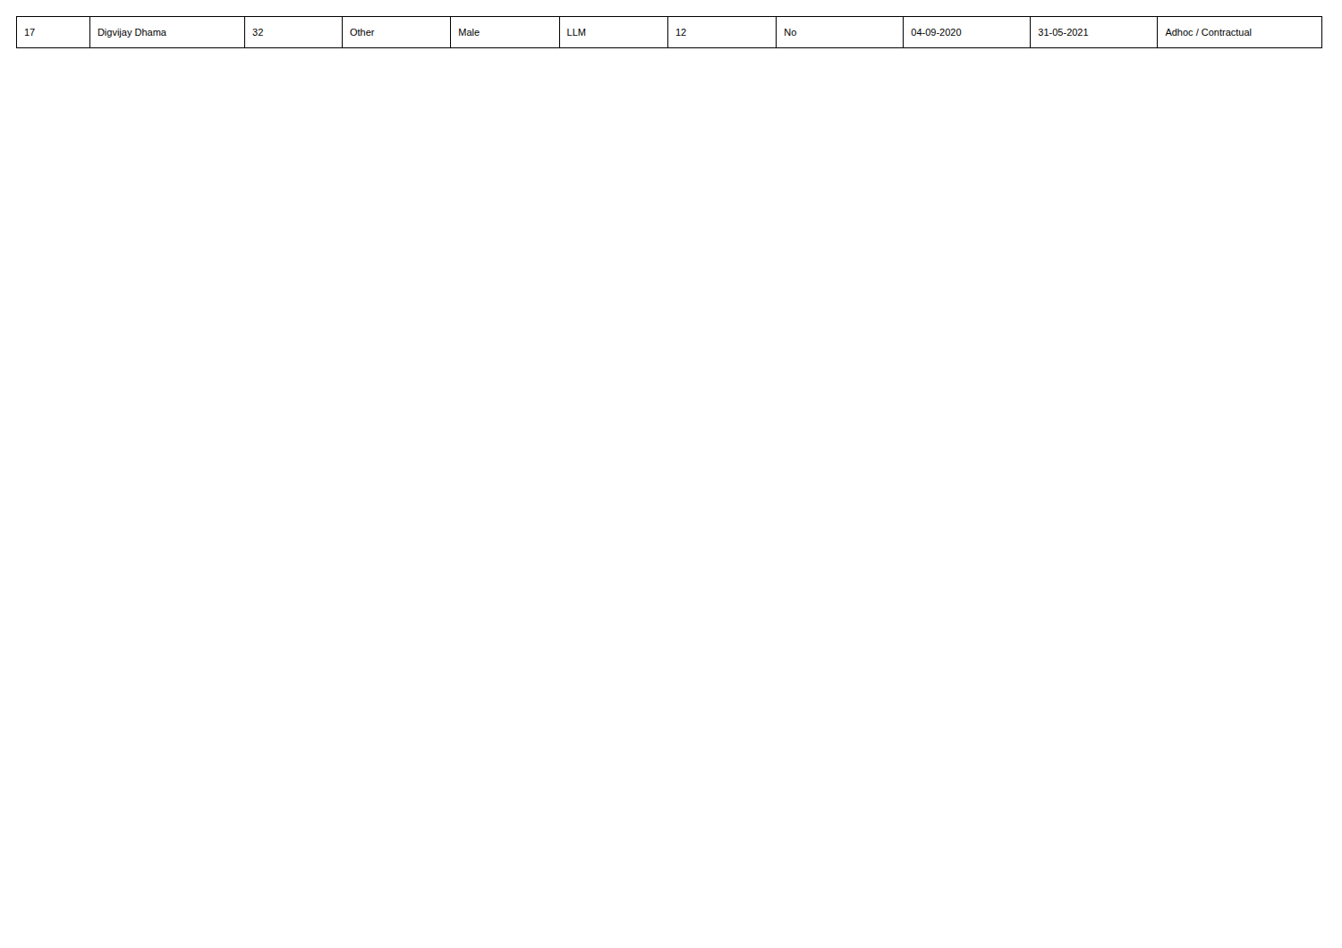| 17 | Digvijay Dhama | 32 | Other | Male | LLM | 12 | No | 04-09-2020 | 31-05-2021 | Adhoc / Contractual |